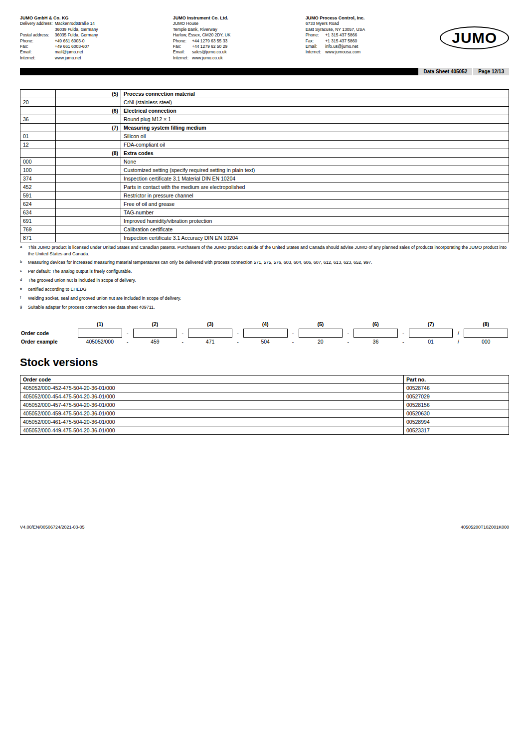JUMO GmbH & Co. KG
| Delivery address: | Mackenrodtstraße 14 |
| | 36039 Fulda, Germany |
| Postal address: | 36035 Fulda, Germany |
| Phone: | +49 661 6003-0 |
| Fax: | +49 661 6003-607 |
| Email: | mail@jumo.net |
| Internet: | www.jumo.net |
JUMO Instrument Co. Ltd.
| JUMO House |
| Temple Bank, Riverway |
| Harlow, Essex, CM20 2DY, UK |
| Phone: | +44 1279 63 55 33 |
| Fax: | +44 1279 62 50 29 |
| Email: | sales@jumo.co.uk |
| Internet: | www.jumo.co.uk |
JUMO Process Control, Inc.
| 6733 Myers Road |
| East Syracuse, NY 13057, USA |
| Phone: | +1 315 437 5866 |
| Fax: | +1 315 437 5860 |
| Email: | info.us@jumo.net |
| Internet: | www.jumousa.com |
JUMO
Data Sheet 405052
Page 12/13
| | (5) | Process connection material |
| 20 | | CrNi (stainless steel) |
| | (6) | Electrical connection |
| 36 | | Round plug M12 × 1 |
| | (7) | Measuring system filling medium |
| 01 | | Silicon oil |
| 12 | | FDA-compliant oil |
| | (8) | Extra codes |
| 000 | | None |
| 100 | | Customized setting (specify required setting in plain text) |
| 374 | | Inspection certificate 3.1 Material DIN EN 10204 |
| 452 | | Parts in contact with the medium are electropolished |
| 591 | | Restrictor in pressure channel |
| 624 | | Free of oil and grease |
| 634 | | TAG-number |
| 691 | | Improved humidity/vibration protection |
| 769 | | Calibration certificate |
| 871 | | Inspection certificate 3.1 Accuracy DIN EN 10204 |
aThis JUMO product is licensed under United States and Canadian patents. Purchasers of the JUMO product outside of the United States and Canada should advise JUMO of any planned sales of products incorporating the JUMO product into the United States and Canada.
bMeasuring devices for increased measuring material temperatures can only be delivered with process connection 571, 575, 576, 603, 604, 606, 607, 612, 613, 623, 652, 997.
cPer default: The analog output is freely configurable.
dThe grooved union nut is included in scope of delivery.
ecertified according to EHEDG
fWelding socket, seal and grooved union nut are included in scope of delivery.
gSuitable adapter for process connection see data sheet 409711.
| | (1) | | (2) | | (3) | | (4) | | (5) | | (6) | | (7) | | (8) |
| Order code | | - | | - | | - | | - | | - | | - | | / | |
| Order example | 405052/000 | - | 459 | - | 471 | - | 504 | - | 20 | - | 36 | - | 01 | / | 000 |
Stock versions
| Order code | Part no. |
| --- | --- |
| 405052/000-452-475-504-20-36-01/000 | 00528746 |
| 405052/000-454-475-504-20-36-01/000 | 00527029 |
| 405052/000-457-475-504-20-36-01/000 | 00528156 |
| 405052/000-459-475-504-20-36-01/000 | 00520630 |
| 405052/000-461-475-504-20-36-01/000 | 00528994 |
| 405052/000-449-475-504-20-36-01/000 | 00523317 |
V4.00/EN/00506724/2021-03-05
40505200T10Z001K000